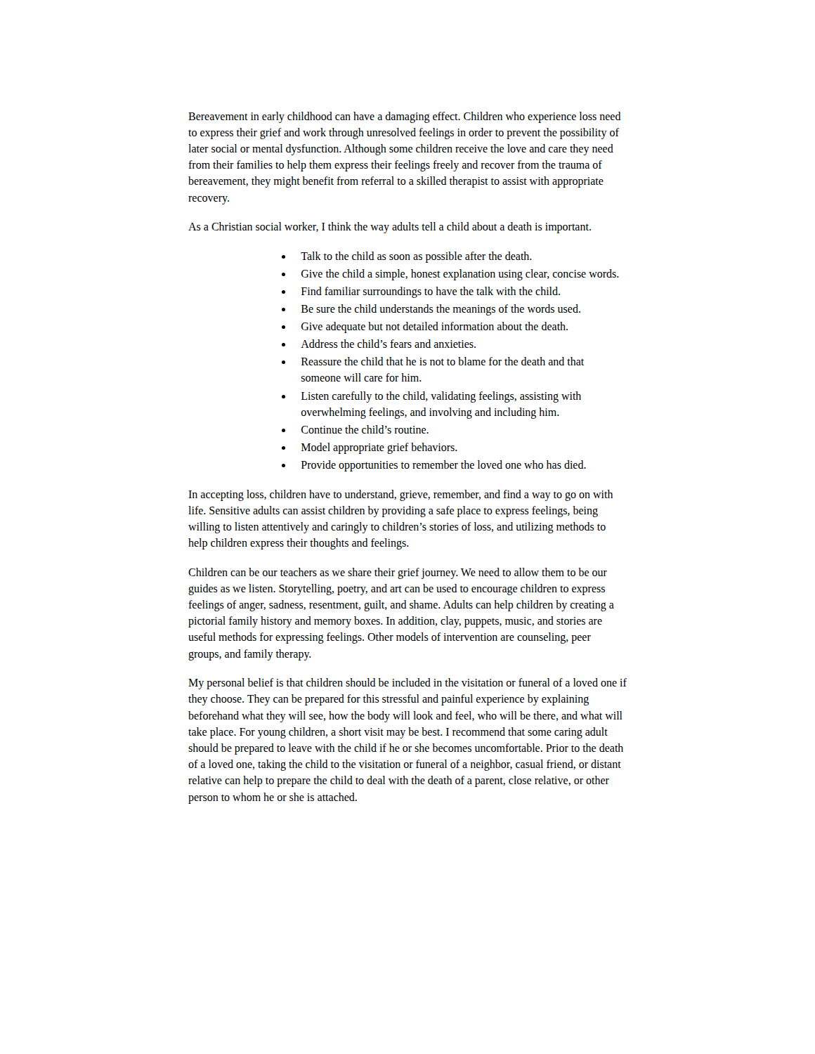Bereavement in early childhood can have a damaging effect. Children who experience loss need to express their grief and work through unresolved feelings in order to prevent the possibility of later social or mental dysfunction. Although some children receive the love and care they need from their families to help them express their feelings freely and recover from the trauma of bereavement, they might benefit from referral to a skilled therapist to assist with appropriate recovery.
As a Christian social worker, I think the way adults tell a child about a death is important.
Talk to the child as soon as possible after the death.
Give the child a simple, honest explanation using clear, concise words.
Find familiar surroundings to have the talk with the child.
Be sure the child understands the meanings of the words used.
Give adequate but not detailed information about the death.
Address the child’s fears and anxieties.
Reassure the child that he is not to blame for the death and that someone will care for him.
Listen carefully to the child, validating feelings, assisting with overwhelming feelings, and involving and including him.
Continue the child’s routine.
Model appropriate grief behaviors.
Provide opportunities to remember the loved one who has died.
In accepting loss, children have to understand, grieve, remember, and find a way to go on with life. Sensitive adults can assist children by providing a safe place to express feelings, being willing to listen attentively and caringly to children’s stories of loss, and utilizing methods to help children express their thoughts and feelings.
Children can be our teachers as we share their grief journey. We need to allow them to be our guides as we listen. Storytelling, poetry, and art can be used to encourage children to express feelings of anger, sadness, resentment, guilt, and shame. Adults can help children by creating a pictorial family history and memory boxes. In addition, clay, puppets, music, and stories are useful methods for expressing feelings. Other models of intervention are counseling, peer groups, and family therapy.
My personal belief is that children should be included in the visitation or funeral of a loved one if they choose. They can be prepared for this stressful and painful experience by explaining beforehand what they will see, how the body will look and feel, who will be there, and what will take place. For young children, a short visit may be best. I recommend that some caring adult should be prepared to leave with the child if he or she becomes uncomfortable. Prior to the death of a loved one, taking the child to the visitation or funeral of a neighbor, casual friend, or distant relative can help to prepare the child to deal with the death of a parent, close relative, or other person to whom he or she is attached.